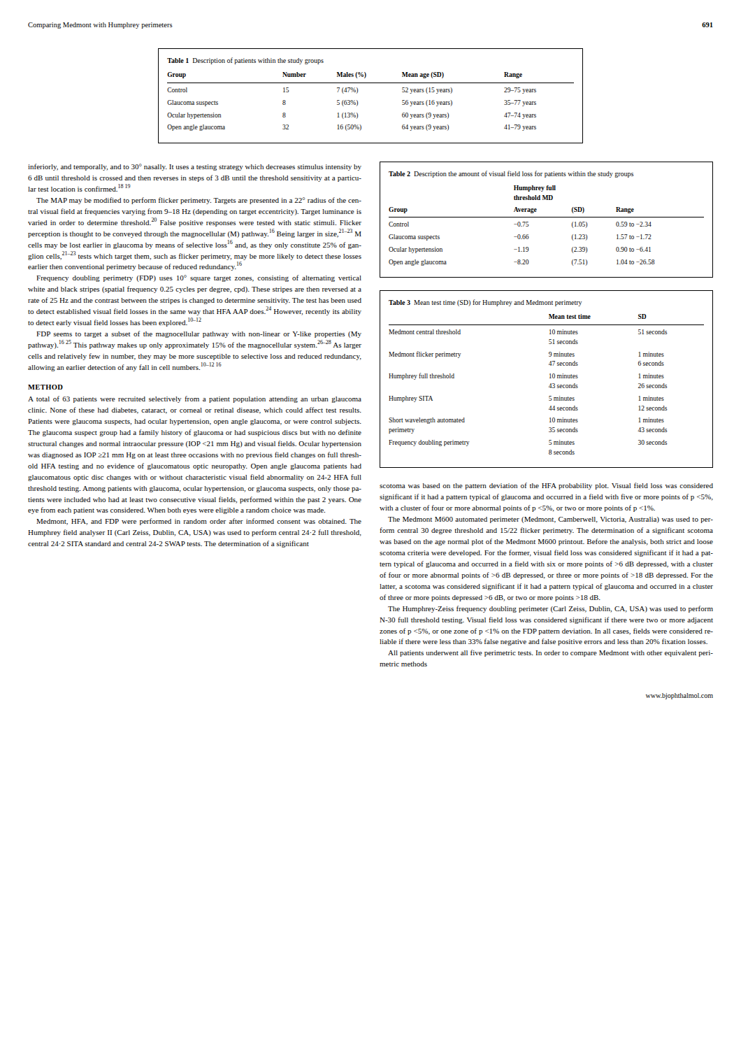Comparing Medmont with Humphrey perimeters
691
Table 1 Description of patients within the study groups
| Group | Number | Males (%) | Mean age (SD) | Range |
| --- | --- | --- | --- | --- |
| Control | 15 | 7 (47%) | 52 years (15 years) | 29–75 years |
| Glaucoma suspects | 8 | 5 (63%) | 56 years (16 years) | 35–77 years |
| Ocular hypertension | 8 | 1 (13%) | 60 years (9 years) | 47–74 years |
| Open angle glaucoma | 32 | 16 (50%) | 64 years (9 years) | 41–79 years |
inferiorly, and temporally, and to 30° nasally. It uses a testing strategy which decreases stimulus intensity by 6 dB until threshold is crossed and then reverses in steps of 3 dB until the threshold sensitivity at a particular test location is confirmed.18 19
The MAP may be modified to perform flicker perimetry. Targets are presented in a 22° radius of the central visual field at frequencies varying from 9–18 Hz (depending on target eccentricity). Target luminance is varied in order to determine threshold.20 False positive responses were tested with static stimuli. Flicker perception is thought to be conveyed through the magnocellular (M) pathway.16 Being larger in size,21–23 M cells may be lost earlier in glaucoma by means of selective loss16 and, as they only constitute 25% of ganglion cells,21–23 tests which target them, such as flicker perimetry, may be more likely to detect these losses earlier then conventional perimetry because of reduced redundancy.16
Frequency doubling perimetry (FDP) uses 10° square target zones, consisting of alternating vertical white and black stripes (spatial frequency 0.25 cycles per degree, cpd). These stripes are then reversed at a rate of 25 Hz and the contrast between the stripes is changed to determine sensitivity. The test has been used to detect established visual field losses in the same way that HFA AAP does.24 However, recently its ability to detect early visual field losses has been explored.10–12
FDP seems to target a subset of the magnocellular pathway with non-linear or Y-like properties (My pathway).16 25 This pathway makes up only approximately 15% of the magnocellular system.26–28 As larger cells and relatively few in number, they may be more susceptible to selective loss and reduced redundancy, allowing an earlier detection of any fall in cell numbers.10–12 16
Method
A total of 63 patients were recruited selectively from a patient population attending an urban glaucoma clinic. None of these had diabetes, cataract, or corneal or retinal disease, which could affect test results. Patients were glaucoma suspects, had ocular hypertension, open angle glaucoma, or were control subjects. The glaucoma suspect group had a family history of glaucoma or had suspicious discs but with no definite structural changes and normal intraocular pressure (IOP <21 mm Hg) and visual fields. Ocular hypertension was diagnosed as IOP ≥21 mm Hg on at least three occasions with no previous field changes on full threshold HFA testing and no evidence of glaucomatous optic neuropathy. Open angle glaucoma patients had glaucomatous optic disc changes with or without characteristic visual field abnormality on 24-2 HFA full threshold testing. Among patients with glaucoma, ocular hypertension, or glaucoma suspects, only those patients were included who had at least two consecutive visual fields, performed within the past 2 years. One eye from each patient was considered. When both eyes were eligible a random choice was made.
Medmont, HFA, and FDP were performed in random order after informed consent was obtained. The Humphrey field analyser II (Carl Zeiss, Dublin, CA, USA) was used to perform central 24·2 full threshold, central 24·2 SITA standard and central 24-2 SWAP tests. The determination of a significant
Table 2 Description the amount of visual field loss for patients within the study groups
| | Humphrey full threshold MD |
| --- | --- |
| Group | Average | (SD) | Range |
| Control | −0.75 | (1.05) | 0.59 to −2.34 |
| Glaucoma suspects | −0.66 | (1.23) | 1.57 to −1.72 |
| Ocular hypertension | −1.19 | (2.39) | 0.90 to −6.41 |
| Open angle glaucoma | −8.20 | (7.51) | 1.04 to −26.58 |
Table 3 Mean test time (SD) for Humphrey and Medmont perimetry
| | Mean test time | SD |
| --- | --- | --- |
| Medmont central threshold | 10 minutes 51 seconds | 51 seconds |
| Medmont flicker perimetry | 9 minutes 47 seconds | 1 minutes 6 seconds |
| Humphrey full threshold | 10 minutes 43 seconds | 1 minutes 26 seconds |
| Humphrey SITA | 5 minutes 44 seconds | 1 minutes 12 seconds |
| Short wavelength automated perimetry | 10 minutes 35 seconds | 1 minutes 43 seconds |
| Frequency doubling perimetry | 5 minutes 8 seconds | 30 seconds |
scotoma was based on the pattern deviation of the HFA probability plot. Visual field loss was considered significant if it had a pattern typical of glaucoma and occurred in a field with five or more points of p <5%, with a cluster of four or more abnormal points of p <5%, or two or more points of p <1%.
The Medmont M600 automated perimeter (Medmont, Camberwell, Victoria, Australia) was used to perform central 30 degree threshold and 15/22 flicker perimetry. The determination of a significant scotoma was based on the age normal plot of the Medmont M600 printout. Before the analysis, both strict and loose scotoma criteria were developed. For the former, visual field loss was considered significant if it had a pattern typical of glaucoma and occurred in a field with six or more points of >6 dB depressed, with a cluster of four or more abnormal points of >6 dB depressed, or three or more points of >18 dB depressed. For the latter, a scotoma was considered significant if it had a pattern typical of glaucoma and occurred in a cluster of three or more points depressed >6 dB, or two or more points >18 dB.
The Humphrey-Zeiss frequency doubling perimeter (Carl Zeiss, Dublin, CA, USA) was used to perform N-30 full threshold testing. Visual field loss was considered significant if there were two or more adjacent zones of p <5%, or one zone of p <1% on the FDP pattern deviation. In all cases, fields were considered reliable if there were less than 33% false negative and false positive errors and less than 20% fixation losses.
All patients underwent all five perimetric tests. In order to compare Medmont with other equivalent perimetric methods
www.bjophthalmol.com